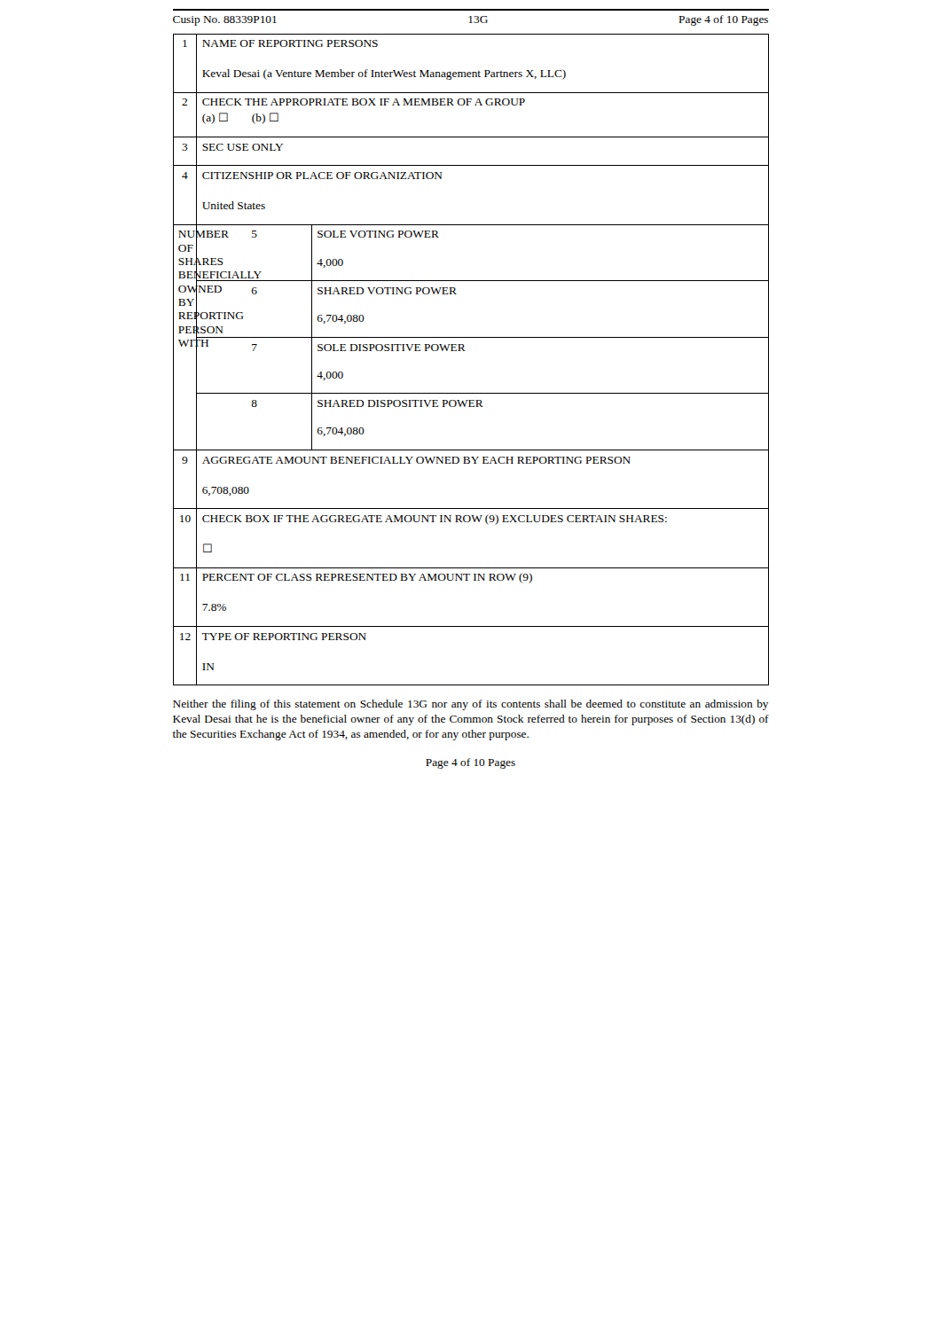Cusip No. 88339P101
13G
Page 4 of 10 Pages
| 1 | NAME OF REPORTING PERSONS Keval Desai (a Venture Member of InterWest Management Partners X, LLC) |
| 2 | CHECK THE APPROPRIATE BOX IF A MEMBER OF A GROUP (a) ☐ (b) ☐ |
| 3 | SEC USE ONLY |
| 4 | CITIZENSHIP OR PLACE OF ORGANIZATION United States |
| NUMBER OF SHARES BENEFICIALLY OWNED BY REPORTING PERSON WITH | 5 | SOLE VOTING POWER 4,000 |
| 6 | SHARED VOTING POWER 6,704,080 |
| 7 | SOLE DISPOSITIVE POWER 4,000 |
| 8 | SHARED DISPOSITIVE POWER 6,704,080 |
| 9 | AGGREGATE AMOUNT BENEFICIALLY OWNED BY EACH REPORTING PERSON 6,708,080 |
| 10 | CHECK BOX IF THE AGGREGATE AMOUNT IN ROW (9) EXCLUDES CERTAIN SHARES: ☐ |
| 11 | PERCENT OF CLASS REPRESENTED BY AMOUNT IN ROW (9) 7.8% |
| 12 | TYPE OF REPORTING PERSON IN |
Neither the filing of this statement on Schedule 13G nor any of its contents shall be deemed to constitute an admission by Keval Desai that he is the beneficial owner of any of the Common Stock referred to herein for purposes of Section 13(d) of the Securities Exchange Act of 1934, as amended, or for any other purpose.
Page 4 of 10 Pages